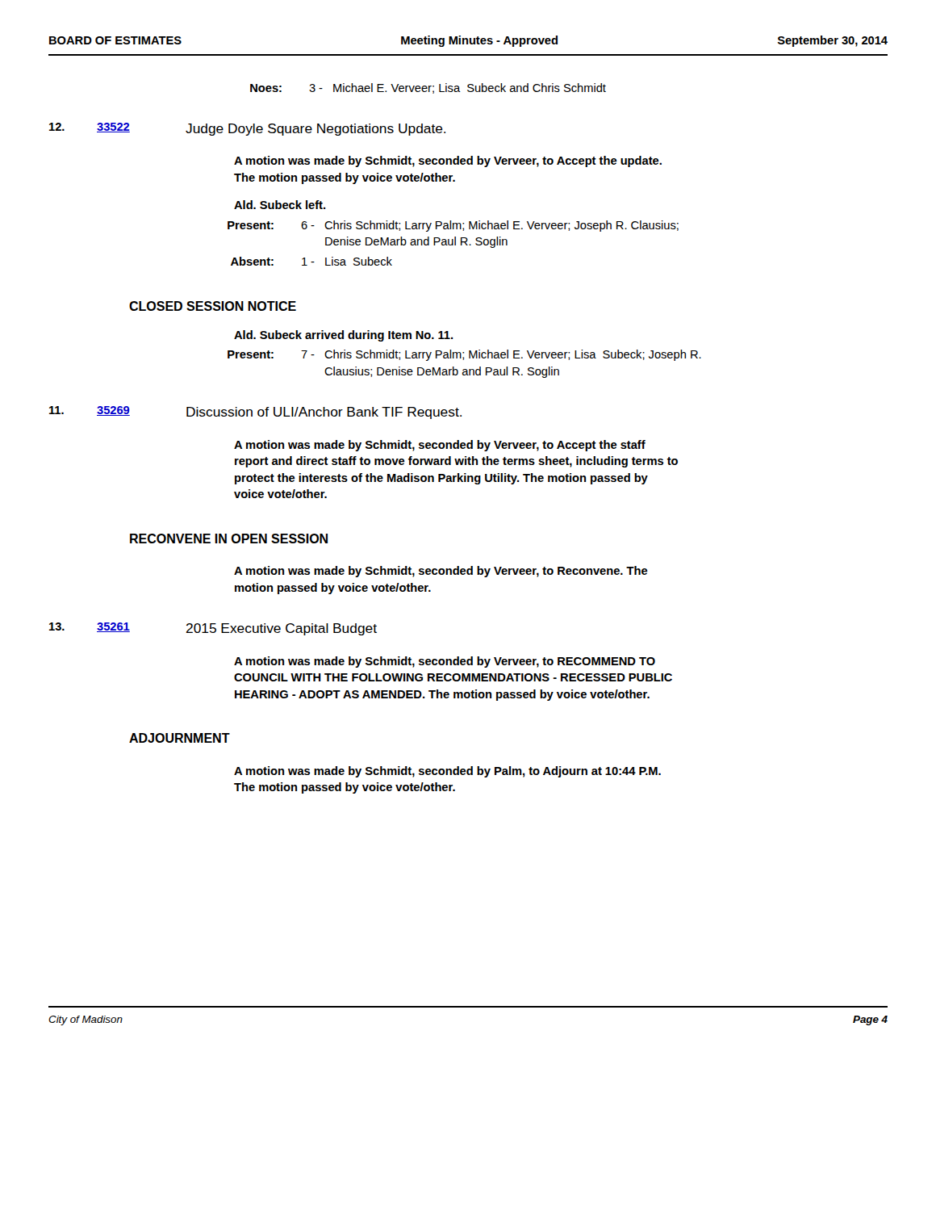BOARD OF ESTIMATES
Meeting Minutes - Approved
September 30, 2014
Noes:
3 -
Michael E. Verveer; Lisa Subeck and Chris Schmidt
12.
33522
Judge Doyle Square Negotiations Update.
A motion was made by Schmidt, seconded by Verveer, to Accept the update.
The motion passed by voice vote/other.
Ald. Subeck left.
Present:
6 -
Chris Schmidt; Larry Palm; Michael E. Verveer; Joseph R. Clausius;
Denise DeMarb and Paul R. Soglin
Absent:
1 -
Lisa Subeck
CLOSED SESSION NOTICE
Ald. Subeck arrived during Item No. 11.
Present:
7 -
Chris Schmidt; Larry Palm; Michael E. Verveer; Lisa Subeck; Joseph R.
Clausius; Denise DeMarb and Paul R. Soglin
11.
35269
Discussion of ULI/Anchor Bank TIF Request.
A motion was made by Schmidt, seconded by Verveer, to Accept the staff
report and direct staff to move forward with the terms sheet, including terms to
protect the interests of the Madison Parking Utility. The motion passed by
voice vote/other.
RECONVENE IN OPEN SESSION
A motion was made by Schmidt, seconded by Verveer, to Reconvene. The
motion passed by voice vote/other.
13.
35261
2015 Executive Capital Budget
A motion was made by Schmidt, seconded by Verveer, to RECOMMEND TO
COUNCIL WITH THE FOLLOWING RECOMMENDATIONS - RECESSED PUBLIC
HEARING - ADOPT AS AMENDED. The motion passed by voice vote/other.
ADJOURNMENT
A motion was made by Schmidt, seconded by Palm, to Adjourn at 10:44 P.M.
The motion passed by voice vote/other.
City of Madison
Page 4